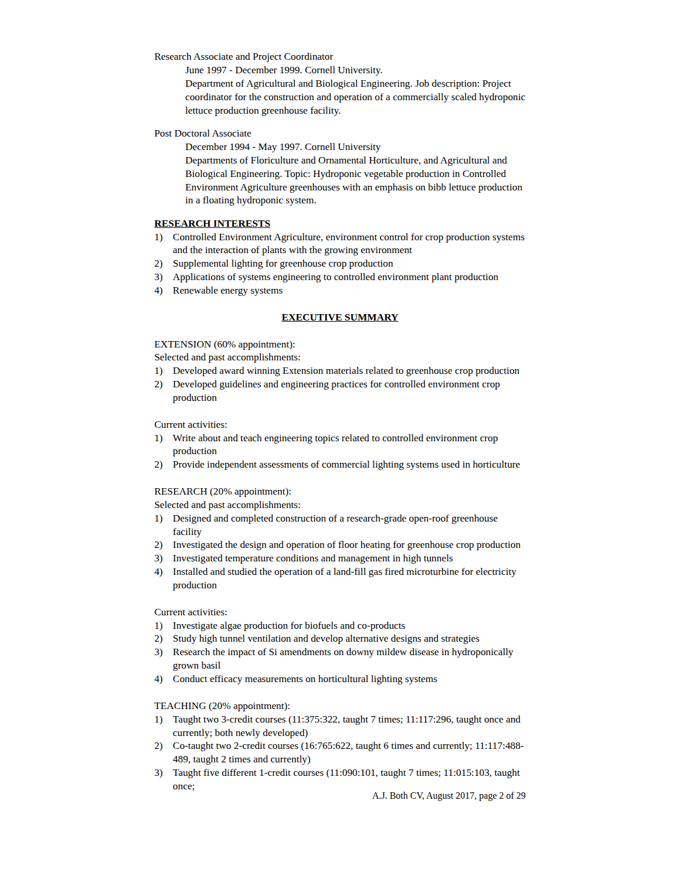Research Associate and Project Coordinator
June 1997 - December 1999. Cornell University.
Department of Agricultural and Biological Engineering. Job description: Project coordinator for the construction and operation of a commercially scaled hydroponic lettuce production greenhouse facility.
Post Doctoral Associate
December 1994 - May 1997. Cornell University
Departments of Floriculture and Ornamental Horticulture, and Agricultural and Biological Engineering. Topic: Hydroponic vegetable production in Controlled Environment Agriculture greenhouses with an emphasis on bibb lettuce production in a floating hydroponic system.
RESEARCH INTERESTS
1) Controlled Environment Agriculture, environment control for crop production systems and the interaction of plants with the growing environment
2) Supplemental lighting for greenhouse crop production
3) Applications of systems engineering to controlled environment plant production
4) Renewable energy systems
EXECUTIVE SUMMARY
EXTENSION (60% appointment):
Selected and past accomplishments:
1) Developed award winning Extension materials related to greenhouse crop production
2) Developed guidelines and engineering practices for controlled environment crop production
Current activities:
1) Write about and teach engineering topics related to controlled environment crop production
2) Provide independent assessments of commercial lighting systems used in horticulture
RESEARCH (20% appointment):
Selected and past accomplishments:
1) Designed and completed construction of a research-grade open-roof greenhouse facility
2) Investigated the design and operation of floor heating for greenhouse crop production
3) Investigated temperature conditions and management in high tunnels
4) Installed and studied the operation of a land-fill gas fired microturbine for electricity production
Current activities:
1) Investigate algae production for biofuels and co-products
2) Study high tunnel ventilation and develop alternative designs and strategies
3) Research the impact of Si amendments on downy mildew disease in hydroponically grown basil
4) Conduct efficacy measurements on horticultural lighting systems
TEACHING (20% appointment):
1) Taught two 3-credit courses (11:375:322, taught 7 times; 11:117:296, taught once and currently; both newly developed)
2) Co-taught two 2-credit courses (16:765:622, taught 6 times and currently; 11:117:488-489, taught 2 times and currently)
3) Taught five different 1-credit courses (11:090:101, taught 7 times; 11:015:103, taught once;
A.J. Both CV, August 2017, page 2 of 29